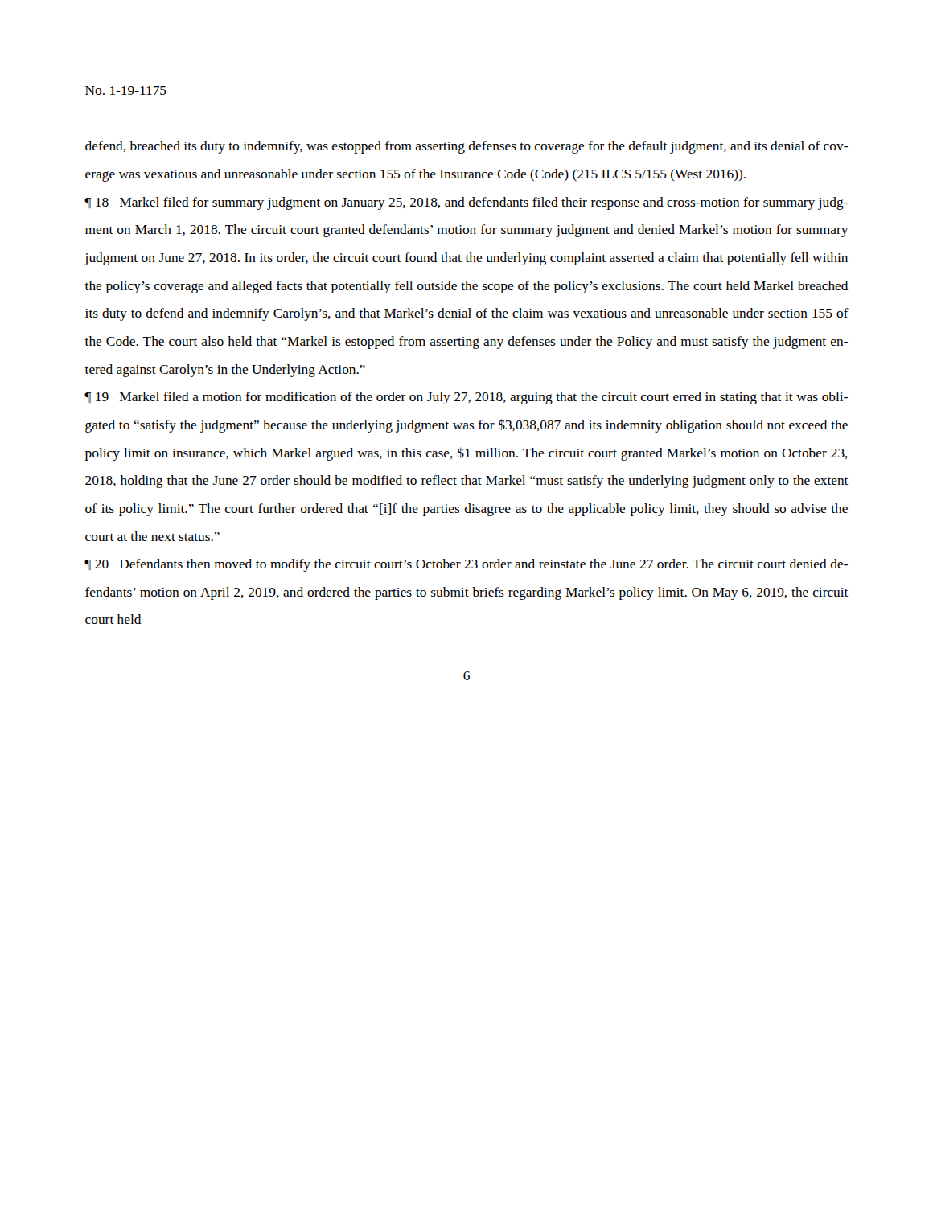No. 1-19-1175
defend, breached its duty to indemnify, was estopped from asserting defenses to coverage for the default judgment, and its denial of coverage was vexatious and unreasonable under section 155 of the Insurance Code (Code) (215 ILCS 5/155 (West 2016)).
¶ 18 Markel filed for summary judgment on January 25, 2018, and defendants filed their response and cross-motion for summary judgment on March 1, 2018. The circuit court granted defendants’ motion for summary judgment and denied Markel’s motion for summary judgment on June 27, 2018. In its order, the circuit court found that the underlying complaint asserted a claim that potentially fell within the policy’s coverage and alleged facts that potentially fell outside the scope of the policy’s exclusions. The court held Markel breached its duty to defend and indemnify Carolyn’s, and that Markel’s denial of the claim was vexatious and unreasonable under section 155 of the Code. The court also held that “Markel is estopped from asserting any defenses under the Policy and must satisfy the judgment entered against Carolyn’s in the Underlying Action.”
¶ 19 Markel filed a motion for modification of the order on July 27, 2018, arguing that the circuit court erred in stating that it was obligated to “satisfy the judgment” because the underlying judgment was for $3,038,087 and its indemnity obligation should not exceed the policy limit on insurance, which Markel argued was, in this case, $1 million. The circuit court granted Markel’s motion on October 23, 2018, holding that the June 27 order should be modified to reflect that Markel “must satisfy the underlying judgment only to the extent of its policy limit.” The court further ordered that “[i]f the parties disagree as to the applicable policy limit, they should so advise the court at the next status.”
¶ 20 Defendants then moved to modify the circuit court’s October 23 order and reinstate the June 27 order. The circuit court denied defendants’ motion on April 2, 2019, and ordered the parties to submit briefs regarding Markel’s policy limit. On May 6, 2019, the circuit court held
6